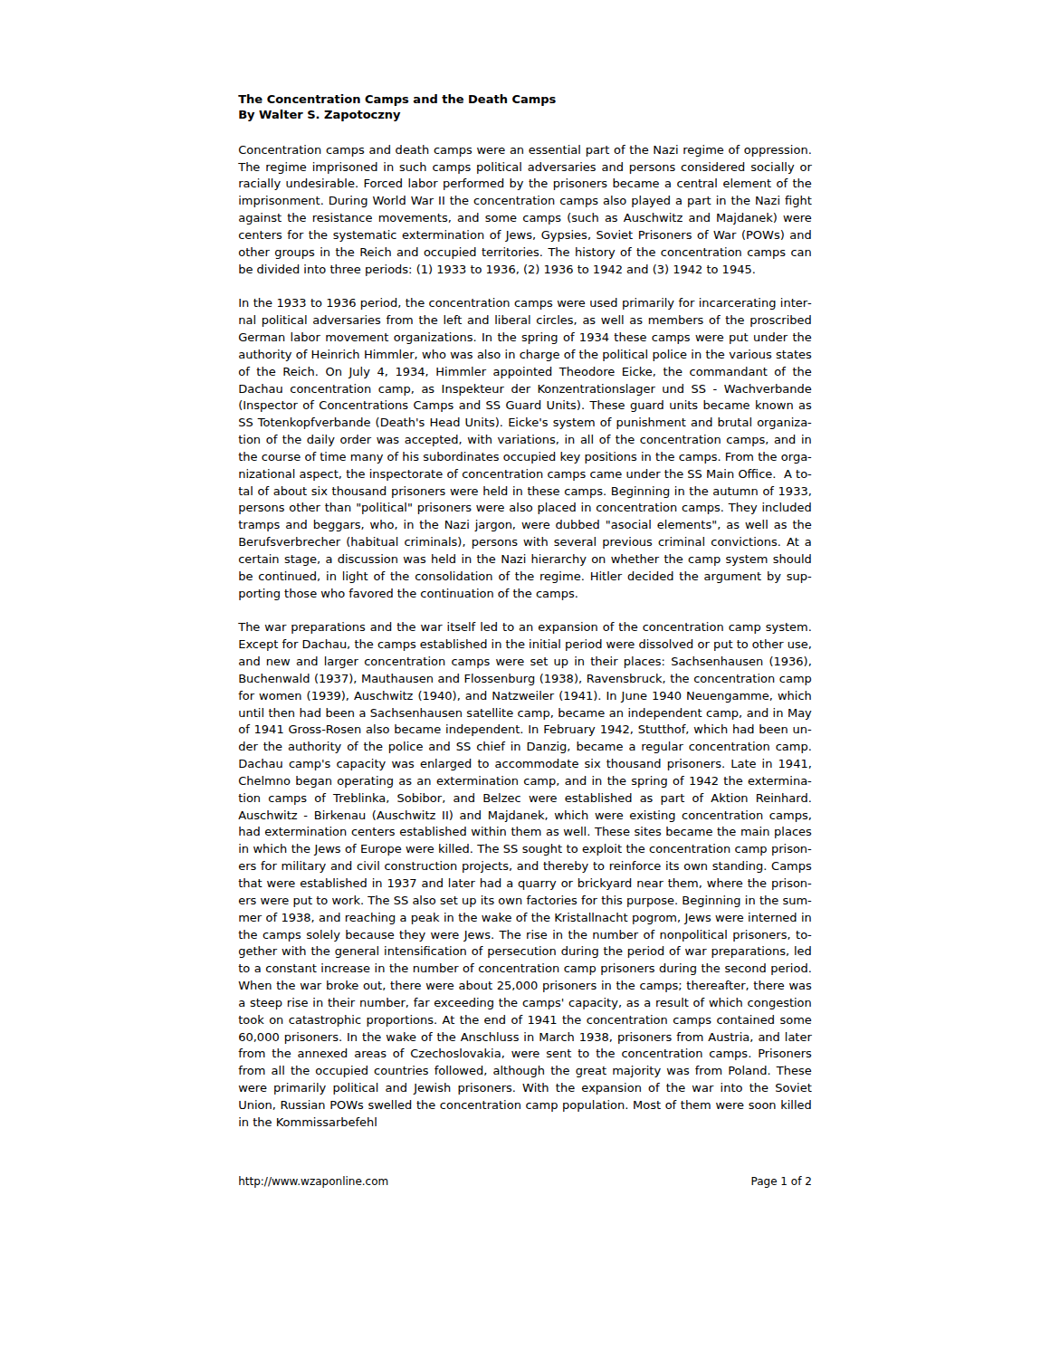The Concentration Camps and the Death Camps
By Walter S. Zapotoczny
Concentration camps and death camps were an essential part of the Nazi regime of oppression. The regime imprisoned in such camps political adversaries and persons considered socially or racially undesirable. Forced labor performed by the prisoners became a central element of the imprisonment. During World War II the concentration camps also played a part in the Nazi fight against the resistance movements, and some camps (such as Auschwitz and Majdanek) were centers for the systematic extermination of Jews, Gypsies, Soviet Prisoners of War (POWs) and other groups in the Reich and occupied territories. The history of the concentration camps can be divided into three periods: (1) 1933 to 1936, (2) 1936 to 1942 and (3) 1942 to 1945.
In the 1933 to 1936 period, the concentration camps were used primarily for incarcerating internal political adversaries from the left and liberal circles, as well as members of the proscribed German labor movement organizations. In the spring of 1934 these camps were put under the authority of Heinrich Himmler, who was also in charge of the political police in the various states of the Reich. On July 4, 1934, Himmler appointed Theodore Eicke, the commandant of the Dachau concentration camp, as Inspekteur der Konzentrationslager und SS - Wachverbande (Inspector of Concentrations Camps and SS Guard Units). These guard units became known as SS Totenkopfverbande (Death's Head Units). Eicke's system of punishment and brutal organization of the daily order was accepted, with variations, in all of the concentration camps, and in the course of time many of his subordinates occupied key positions in the camps. From the organizational aspect, the inspectorate of concentration camps came under the SS Main Office. A total of about six thousand prisoners were held in these camps. Beginning in the autumn of 1933, persons other than "political" prisoners were also placed in concentration camps. They included tramps and beggars, who, in the Nazi jargon, were dubbed "asocial elements", as well as the Berufsverbrecher (habitual criminals), persons with several previous criminal convictions. At a certain stage, a discussion was held in the Nazi hierarchy on whether the camp system should be continued, in light of the consolidation of the regime. Hitler decided the argument by supporting those who favored the continuation of the camps.
The war preparations and the war itself led to an expansion of the concentration camp system. Except for Dachau, the camps established in the initial period were dissolved or put to other use, and new and larger concentration camps were set up in their places: Sachsenhausen (1936), Buchenwald (1937), Mauthausen and Flossenburg (1938), Ravensbruck, the concentration camp for women (1939), Auschwitz (1940), and Natzweiler (1941). In June 1940 Neuengamme, which until then had been a Sachsenhausen satellite camp, became an independent camp, and in May of 1941 Gross-Rosen also became independent. In February 1942, Stutthof, which had been under the authority of the police and SS chief in Danzig, became a regular concentration camp. Dachau camp's capacity was enlarged to accommodate six thousand prisoners. Late in 1941, Chelmno began operating as an extermination camp, and in the spring of 1942 the extermination camps of Treblinka, Sobibor, and Belzec were established as part of Aktion Reinhard. Auschwitz - Birkenau (Auschwitz II) and Majdanek, which were existing concentration camps, had extermination centers established within them as well. These sites became the main places in which the Jews of Europe were killed. The SS sought to exploit the concentration camp prisoners for military and civil construction projects, and thereby to reinforce its own standing. Camps that were established in 1937 and later had a quarry or brickyard near them, where the prisoners were put to work. The SS also set up its own factories for this purpose. Beginning in the summer of 1938, and reaching a peak in the wake of the Kristallnacht pogrom, Jews were interned in the camps solely because they were Jews. The rise in the number of nonpolitical prisoners, together with the general intensification of persecution during the period of war preparations, led to a constant increase in the number of concentration camp prisoners during the second period. When the war broke out, there were about 25,000 prisoners in the camps; thereafter, there was a steep rise in their number, far exceeding the camps' capacity, as a result of which congestion took on catastrophic proportions. At the end of 1941 the concentration camps contained some 60,000 prisoners. In the wake of the Anschluss in March 1938, prisoners from Austria, and later from the annexed areas of Czechoslovakia, were sent to the concentration camps. Prisoners from all the occupied countries followed, although the great majority was from Poland. These were primarily political and Jewish prisoners. With the expansion of the war into the Soviet Union, Russian POWs swelled the concentration camp population. Most of them were soon killed in the Kommissarbefehl
http://www.wzaponline.com Page 1 of 2